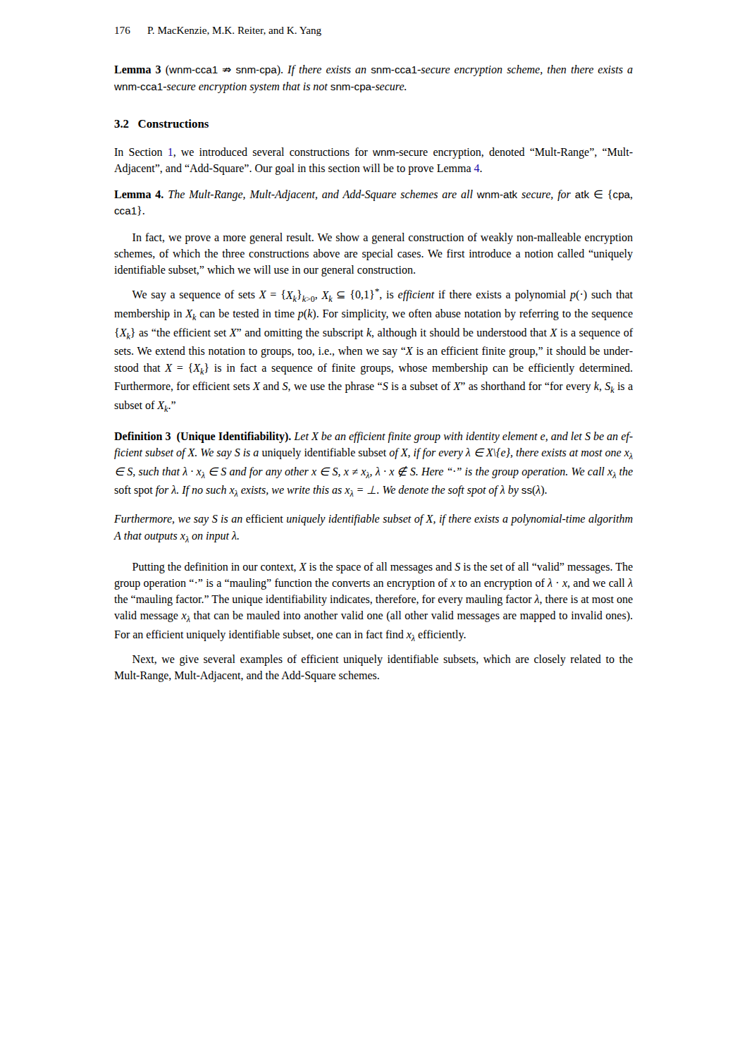176 P. MacKenzie, M.K. Reiter, and K. Yang
Lemma 3 (wnm-cca1 ⇏ snm-cpa). If there exists an snm-cca1-secure encryption scheme, then there exists a wnm-cca1-secure encryption system that is not snm-cpa-secure.
3.2 Constructions
In Section 1, we introduced several constructions for wnm-secure encryption, denoted “Mult-Range”, “Mult-Adjacent”, and “Add-Square”. Our goal in this section will be to prove Lemma 4.
Lemma 4. The Mult-Range, Mult-Adjacent, and Add-Square schemes are all wnm-atk secure, for atk ∈ {cpa, cca1}.
In fact, we prove a more general result. We show a general construction of weakly non-malleable encryption schemes, of which the three constructions above are special cases. We first introduce a notion called “uniquely identifiable subset,” which we will use in our general construction.
We say a sequence of sets X = {Xk}k>0, Xk ⊆ {0,1}*, is efficient if there exists a polynomial p(·) such that membership in Xk can be tested in time p(k). For simplicity, we often abuse notation by referring to the sequence {Xk} as “the efficient set X” and omitting the subscript k, although it should be understood that X is a sequence of sets. We extend this notation to groups, too, i.e., when we say “X is an efficient finite group,” it should be understood that X = {Xk} is in fact a sequence of finite groups, whose membership can be efficiently determined. Furthermore, for efficient sets X and S, we use the phrase “S is a subset of X” as shorthand for “for every k, Sk is a subset of Xk.”
Definition 3 (Unique Identifiability). Let X be an efficient finite group with identity element e, and let S be an efficient subset of X. We say S is a uniquely identifiable subset of X, if for every λ ∈ X\{e}, there exists at most one xλ ∈ S, such that λ · xλ ∈ S and for any other x ∈ S, x ≠ xλ, λ · x ∉ S. Here “·” is the group operation. We call xλ the soft spot for λ. If no such xλ exists, we write this as xλ = ⊥. We denote the soft spot of λ by ss(λ).
Furthermore, we say S is an efficient uniquely identifiable subset of X, if there exists a polynomial-time algorithm A that outputs xλ on input λ.
Putting the definition in our context, X is the space of all messages and S is the set of all “valid” messages. The group operation “·” is a “mauling” function the converts an encryption of x to an encryption of λ · x, and we call λ the “mauling factor.” The unique identifiability indicates, therefore, for every mauling factor λ, there is at most one valid message xλ that can be mauled into another valid one (all other valid messages are mapped to invalid ones). For an efficient uniquely identifiable subset, one can in fact find xλ efficiently.
Next, we give several examples of efficient uniquely identifiable subsets, which are closely related to the Mult-Range, Mult-Adjacent, and the Add-Square schemes.